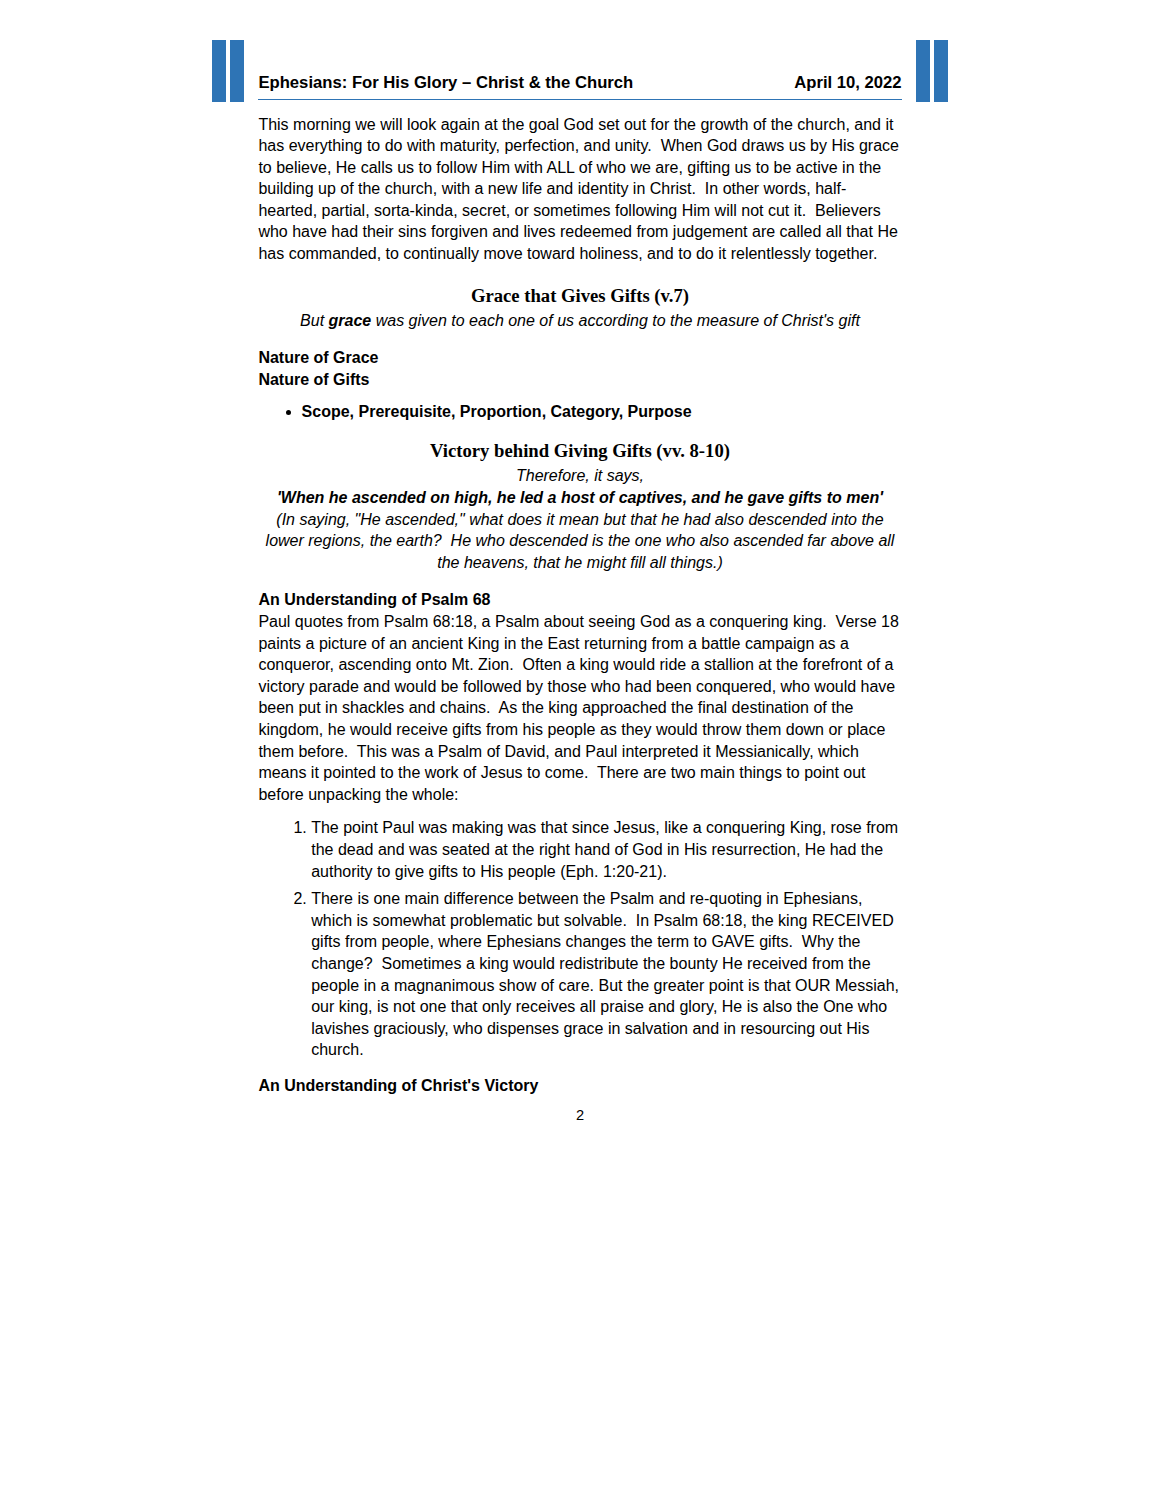Ephesians: For His Glory – Christ & the Church
April 10, 2022
This morning we will look again at the goal God set out for the growth of the church, and it has everything to do with maturity, perfection, and unity. When God draws us by His grace to believe, He calls us to follow Him with ALL of who we are, gifting us to be active in the building up of the church, with a new life and identity in Christ. In other words, half-hearted, partial, sorta-kinda, secret, or sometimes following Him will not cut it. Believers who have had their sins forgiven and lives redeemed from judgement are called all that He has commanded, to continually move toward holiness, and to do it relentlessly together.
Grace that Gives Gifts (v.7)
But grace was given to each one of us according to the measure of Christ's gift
Nature of Grace
Nature of Gifts
Scope, Prerequisite, Proportion, Category, Purpose
Victory behind Giving Gifts (vv. 8-10)
Therefore, it says,
'When he ascended on high, he led a host of captives, and he gave gifts to men'
(In saying, "He ascended," what does it mean but that he had also descended into the lower regions, the earth? He who descended is the one who also ascended far above all the heavens, that he might fill all things.)
An Understanding of Psalm 68
Paul quotes from Psalm 68:18, a Psalm about seeing God as a conquering king. Verse 18 paints a picture of an ancient King in the East returning from a battle campaign as a conqueror, ascending onto Mt. Zion. Often a king would ride a stallion at the forefront of a victory parade and would be followed by those who had been conquered, who would have been put in shackles and chains. As the king approached the final destination of the kingdom, he would receive gifts from his people as they would throw them down or place them before. This was a Psalm of David, and Paul interpreted it Messianically, which means it pointed to the work of Jesus to come. There are two main things to point out before unpacking the whole:
The point Paul was making was that since Jesus, like a conquering King, rose from the dead and was seated at the right hand of God in His resurrection, He had the authority to give gifts to His people (Eph. 1:20-21).
There is one main difference between the Psalm and re-quoting in Ephesians, which is somewhat problematic but solvable. In Psalm 68:18, the king RECEIVED gifts from people, where Ephesians changes the term to GAVE gifts. Why the change? Sometimes a king would redistribute the bounty He received from the people in a magnanimous show of care. But the greater point is that OUR Messiah, our king, is not one that only receives all praise and glory, He is also the One who lavishes graciously, who dispenses grace in salvation and in resourcing out His church.
An Understanding of Christ's Victory
2